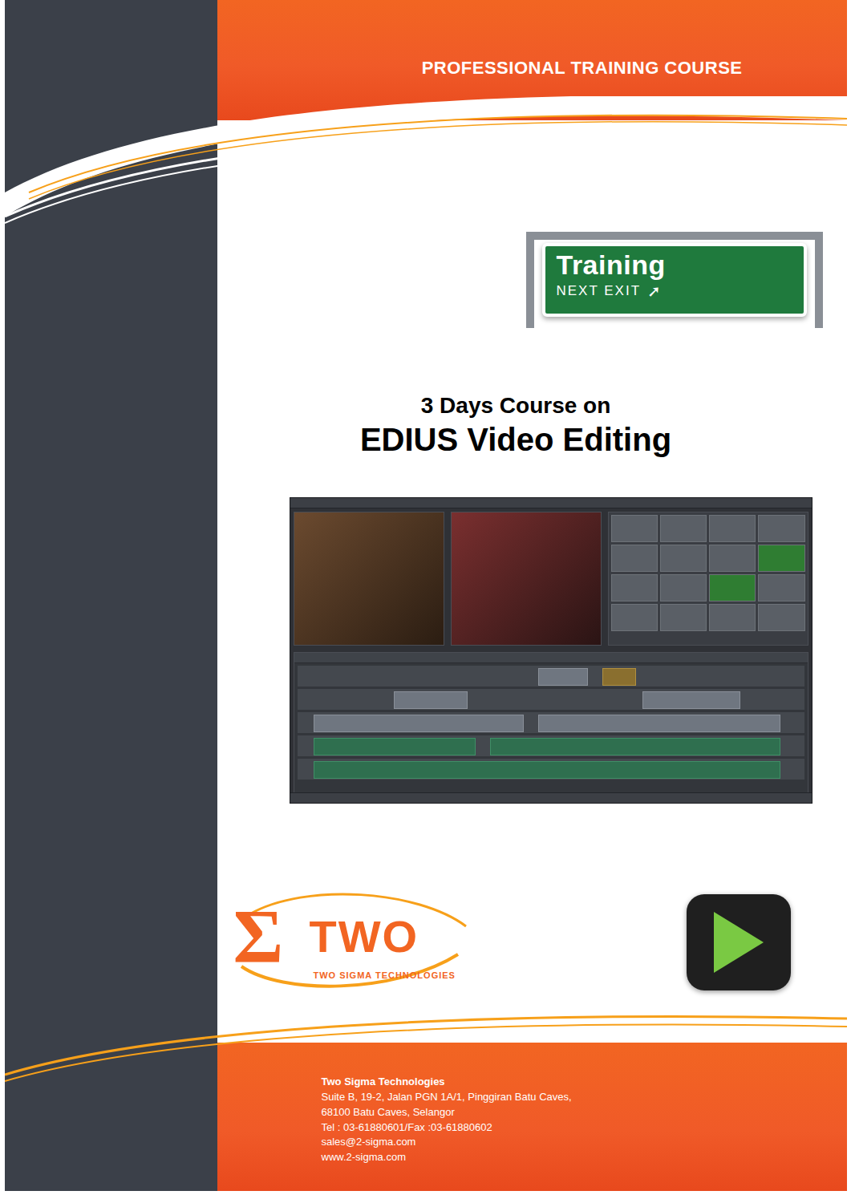Professional Training Course
Training
NEXT EXIT➚
3 Days Course on
EDIUS Video Editing
Σ TWO TWO SIGMA TECHNOLOGIES
Two Sigma Technologies
Suite B, 19-2, Jalan PGN 1A/1, Pinggiran Batu Caves,
68100 Batu Caves, Selangor
Tel : 03-61880601/Fax :03-61880602
sales@2-sigma.com
www.2-sigma.com